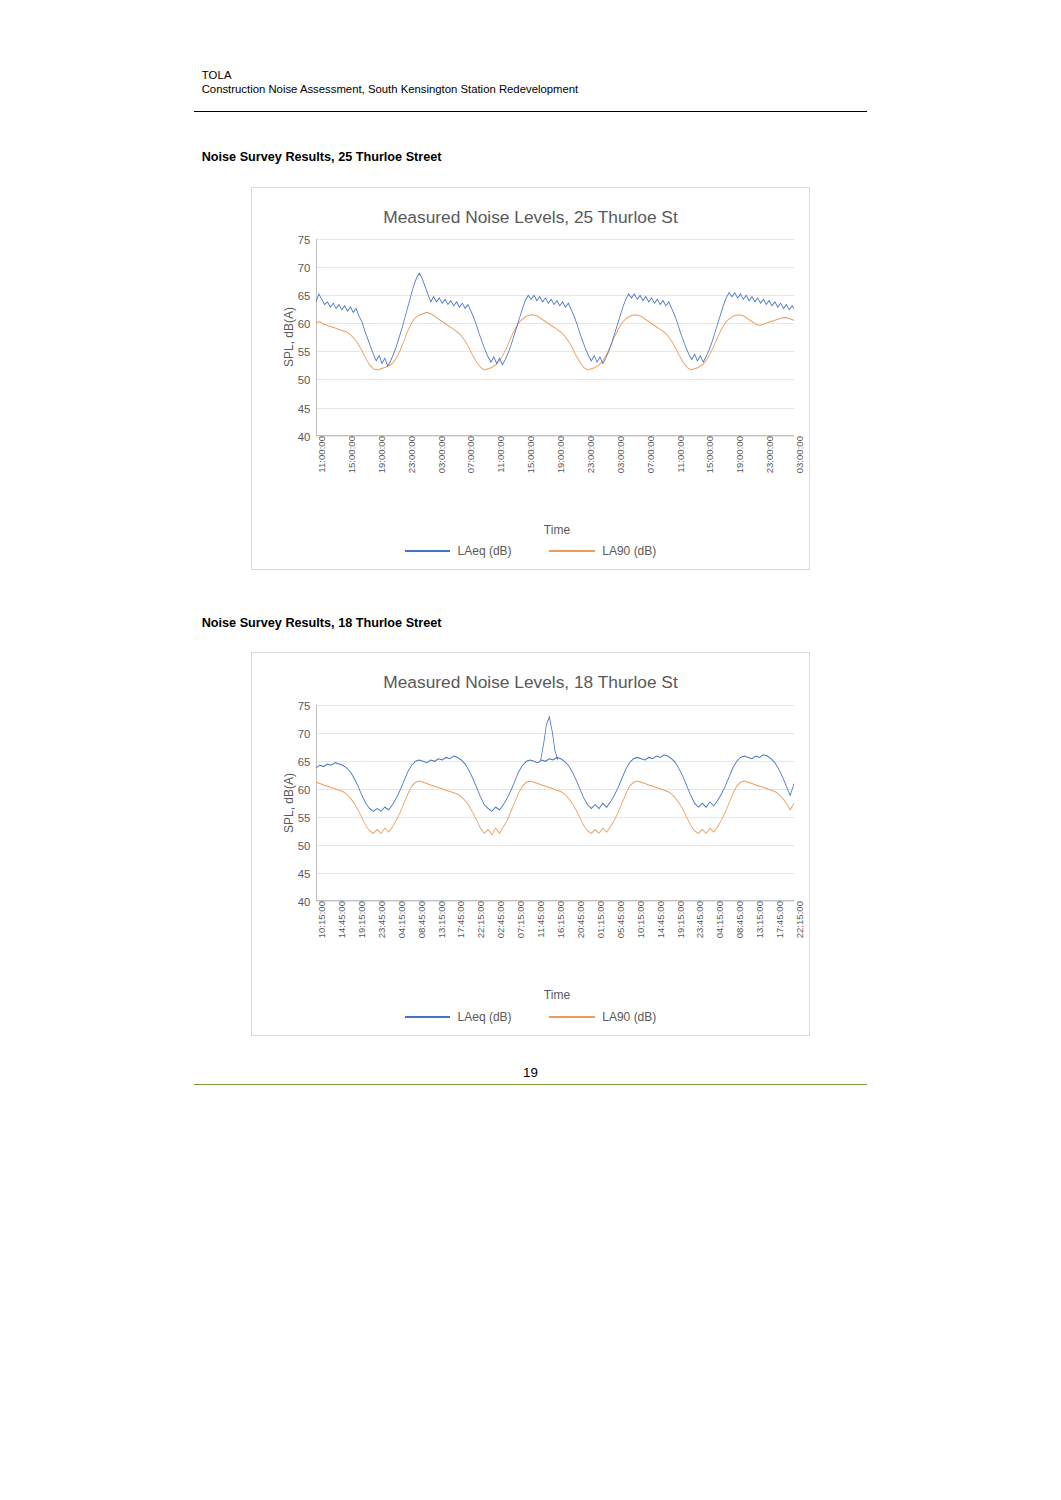TOLA
Construction Noise Assessment, South Kensington Station Redevelopment
Noise Survey Results, 25 Thurloe Street
Measured Noise Levels, 25 Thurloe St
SPL, dB(A)
75
70
65
60
55
50
45
40
11:00:00 15:00:00 19:00:00 23:00:00 03:00:00 07:00:00 11:00:00 15:00:00 19:00:00 23:00:00 03:00:00 07:00:00 11:00:00 15:00:00 19:00:00 23:00:00 03:00:00
Time
LAeq (dB)
LA90 (dB)
Noise Survey Results, 18 Thurloe Street
Measured Noise Levels, 18 Thurloe St
SPL, dB(A)
75
70
65
60
55
50
45
40
10:15:00 14:45:00 19:15:00 23:45:00 04:15:00 08:45:00 13:15:00 17:45:00 22:15:00 02:45:00 07:15:00 11:45:00 16:15:00 20:45:00 01:15:00 05:45:00 10:15:00 14:45:00 19:15:00 23:45:00 04:15:00 08:45:00 13:15:00 17:45:00 22:15:00
Time
LAeq (dB)
LA90 (dB)
19